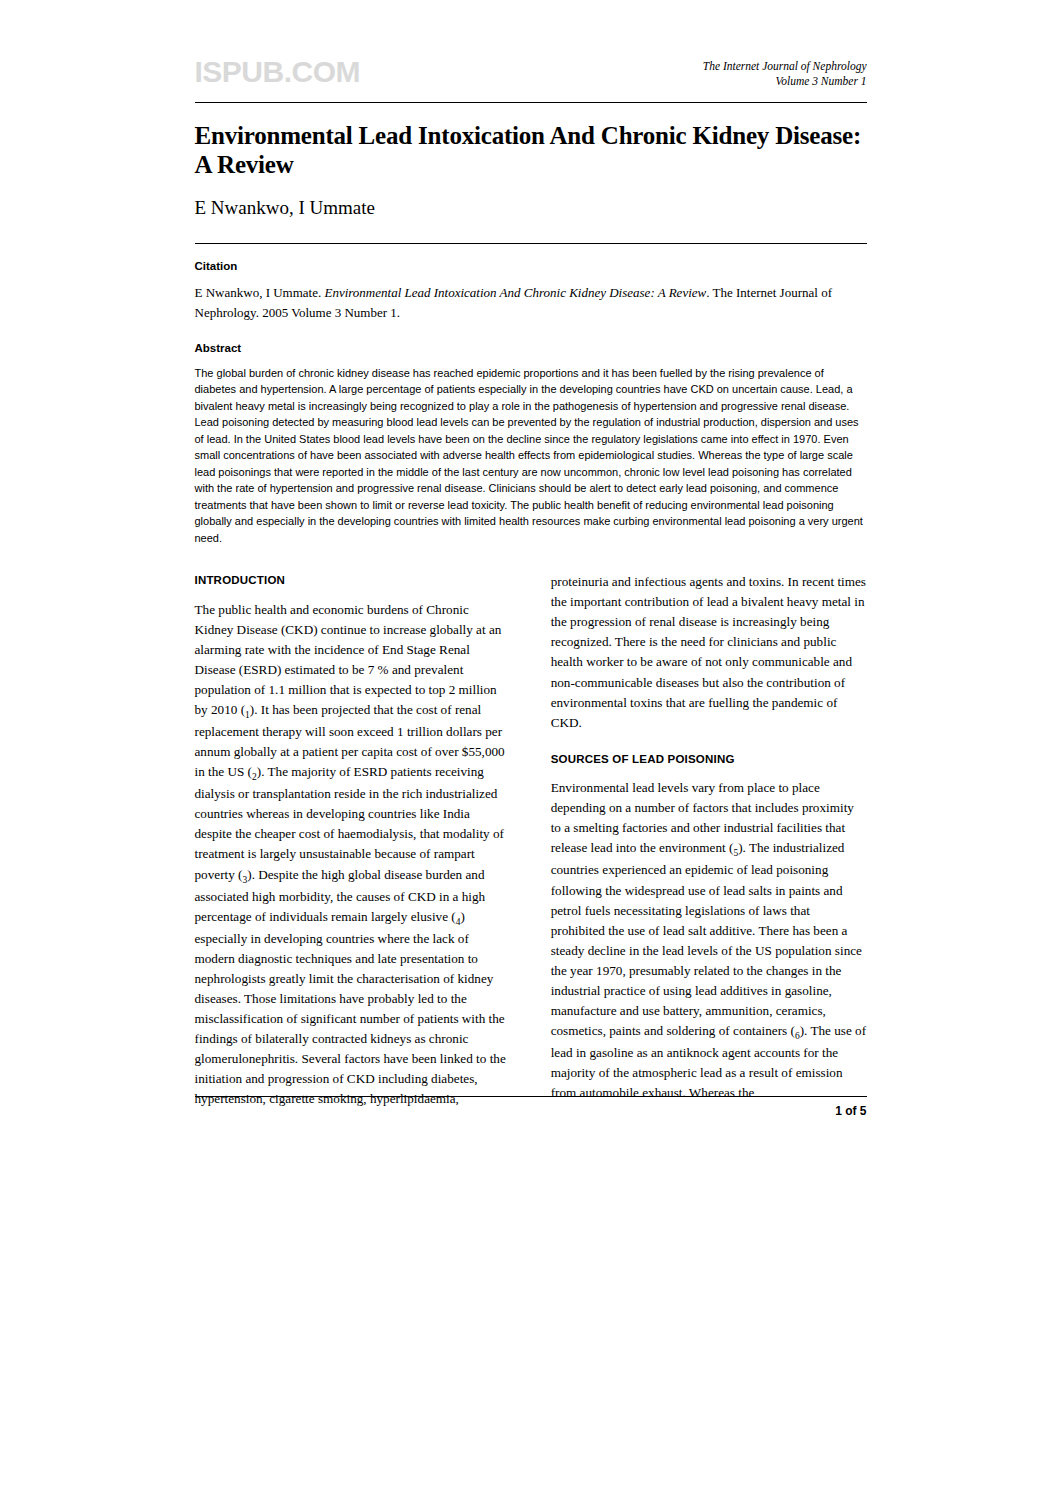ISPUB.COM
The Internet Journal of Nephrology
Volume 3 Number 1
Environmental Lead Intoxication And Chronic Kidney Disease: A Review
E Nwankwo, I Ummate
Citation
E Nwankwo, I Ummate. Environmental Lead Intoxication And Chronic Kidney Disease: A Review. The Internet Journal of Nephrology. 2005 Volume 3 Number 1.
Abstract
The global burden of chronic kidney disease has reached epidemic proportions and it has been fuelled by the rising prevalence of diabetes and hypertension. A large percentage of patients especially in the developing countries have CKD on uncertain cause. Lead, a bivalent heavy metal is increasingly being recognized to play a role in the pathogenesis of hypertension and progressive renal disease. Lead poisoning detected by measuring blood lead levels can be prevented by the regulation of industrial production, dispersion and uses of lead. In the United States blood lead levels have been on the decline since the regulatory legislations came into effect in 1970. Even small concentrations of have been associated with adverse health effects from epidemiological studies. Whereas the type of large scale lead poisonings that were reported in the middle of the last century are now uncommon, chronic low level lead poisoning has correlated with the rate of hypertension and progressive renal disease. Clinicians should be alert to detect early lead poisoning, and commence treatments that have been shown to limit or reverse lead toxicity. The public health benefit of reducing environmental lead poisoning globally and especially in the developing countries with limited health resources make curbing environmental lead poisoning a very urgent need.
INTRODUCTION
The public health and economic burdens of Chronic Kidney Disease (CKD) continue to increase globally at an alarming rate with the incidence of End Stage Renal Disease (ESRD) estimated to be 7 % and prevalent population of 1.1 million that is expected to top 2 million by 2010 (1). It has been projected that the cost of renal replacement therapy will soon exceed 1 trillion dollars per annum globally at a patient per capita cost of over $55,000 in the US (2). The majority of ESRD patients receiving dialysis or transplantation reside in the rich industrialized countries whereas in developing countries like India despite the cheaper cost of haemodialysis, that modality of treatment is largely unsustainable because of rampart poverty (3). Despite the high global disease burden and associated high morbidity, the causes of CKD in a high percentage of individuals remain largely elusive (4) especially in developing countries where the lack of modern diagnostic techniques and late presentation to nephrologists greatly limit the characterisation of kidney diseases. Those limitations have probably led to the misclassification of significant number of patients with the findings of bilaterally contracted kidneys as chronic glomerulonephritis. Several factors have been linked to the initiation and progression of CKD including diabetes, hypertension, cigarette smoking, hyperlipidaemia, proteinuria and infectious agents and toxins. In recent times the important contribution of lead a bivalent heavy metal in the progression of renal disease is increasingly being recognized. There is the need for clinicians and public health worker to be aware of not only communicable and non-communicable diseases but also the contribution of environmental toxins that are fuelling the pandemic of CKD.
SOURCES OF LEAD POISONING
Environmental lead levels vary from place to place depending on a number of factors that includes proximity to a smelting factories and other industrial facilities that release lead into the environment (5). The industrialized countries experienced an epidemic of lead poisoning following the widespread use of lead salts in paints and petrol fuels necessitating legislations of laws that prohibited the use of lead salt additive. There has been a steady decline in the lead levels of the US population since the year 1970, presumably related to the changes in the industrial practice of using lead additives in gasoline, manufacture and use battery, ammunition, ceramics, cosmetics, paints and soldering of containers (6). The use of lead in gasoline as an antiknock agent accounts for the majority of the atmospheric lead as a result of emission from automobile exhaust. Whereas the
1 of 5